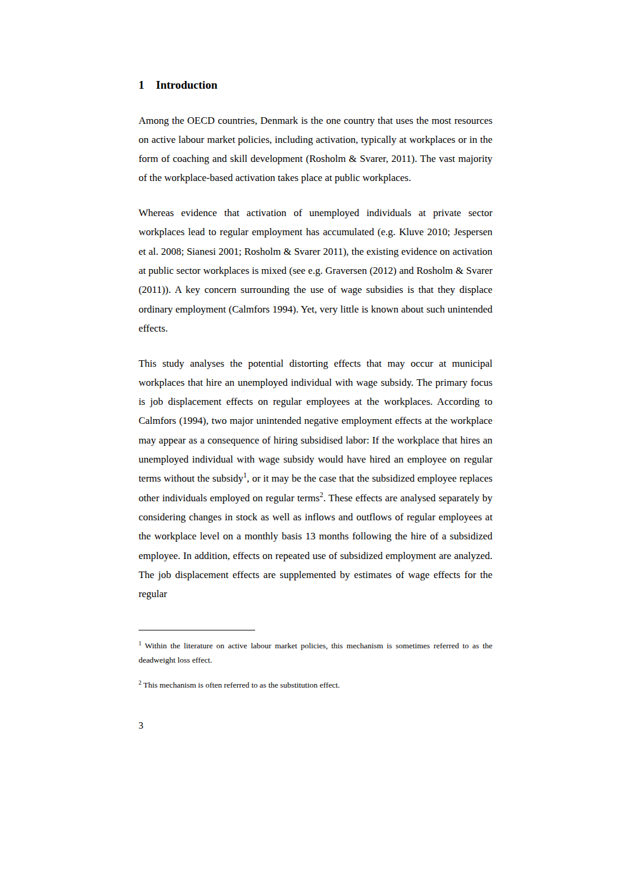1 Introduction
Among the OECD countries, Denmark is the one country that uses the most resources on active labour market policies, including activation, typically at workplaces or in the form of coaching and skill development (Rosholm & Svarer, 2011). The vast majority of the workplace-based activation takes place at public workplaces.
Whereas evidence that activation of unemployed individuals at private sector workplaces lead to regular employment has accumulated (e.g. Kluve 2010; Jespersen et al. 2008; Sianesi 2001; Rosholm & Svarer 2011), the existing evidence on activation at public sector workplaces is mixed (see e.g. Graversen (2012) and Rosholm & Svarer (2011)). A key concern surrounding the use of wage subsidies is that they displace ordinary employment (Calmfors 1994). Yet, very little is known about such unintended effects.
This study analyses the potential distorting effects that may occur at municipal workplaces that hire an unemployed individual with wage subsidy. The primary focus is job displacement effects on regular employees at the workplaces. According to Calmfors (1994), two major unintended negative employment effects at the workplace may appear as a consequence of hiring subsidised labor: If the workplace that hires an unemployed individual with wage subsidy would have hired an employee on regular terms without the subsidy1, or it may be the case that the subsidized employee replaces other individuals employed on regular terms2. These effects are analysed separately by considering changes in stock as well as inflows and outflows of regular employees at the workplace level on a monthly basis 13 months following the hire of a subsidized employee. In addition, effects on repeated use of subsidized employment are analyzed. The job displacement effects are supplemented by estimates of wage effects for the regular
1 Within the literature on active labour market policies, this mechanism is sometimes referred to as the deadweight loss effect.
2 This mechanism is often referred to as the substitution effect.
3